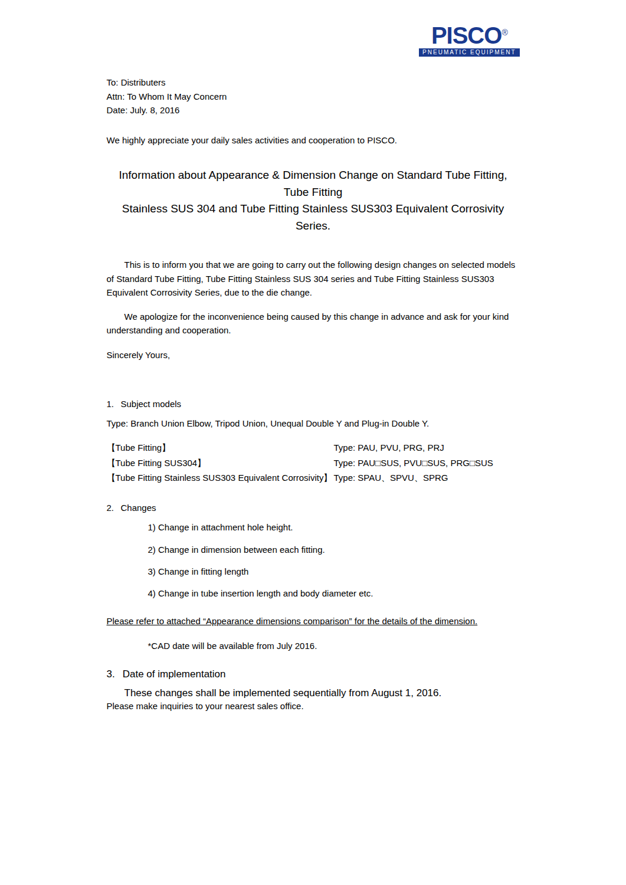PISCO®
PNEUMATIC EQUIPMENT
To: Distributers
Attn: To Whom It May Concern
Date: July. 8, 2016
We highly appreciate your daily sales activities and cooperation to PISCO.
Information about Appearance & Dimension Change on Standard Tube Fitting, Tube Fitting
Stainless SUS 304 and Tube Fitting Stainless SUS303 Equivalent Corrosivity Series.
This is to inform you that we are going to carry out the following design changes on selected models of Standard Tube Fitting, Tube Fitting Stainless SUS 304 series and Tube Fitting Stainless SUS303 Equivalent Corrosivity Series, due to the die change.
We apologize for the inconvenience being caused by this change in advance and ask for your kind understanding and cooperation.
Sincerely Yours,
1. Subject models
Type: Branch Union Elbow, Tripod Union, Unequal Double Y and Plug-in Double Y.
| 【Tube Fitting】 | Type: PAU, PVU, PRG, PRJ |
| 【Tube Fitting SUS304】 | Type: PAU□SUS, PVU□SUS, PRG□SUS |
| 【Tube Fitting Stainless SUS303 Equivalent Corrosivity】 | Type: SPAU、SPVU、SPRG |
2. Changes
1) Change in attachment hole height.
2) Change in dimension between each fitting.
3) Change in fitting length
4) Change in tube insertion length and body diameter etc.
Please refer to attached “Appearance dimensions comparison” for the details of the dimension.
*CAD date will be available from July 2016.
3. Date of implementation
These changes shall be implemented sequentially from August 1, 2016.
Please make inquiries to your nearest sales office.